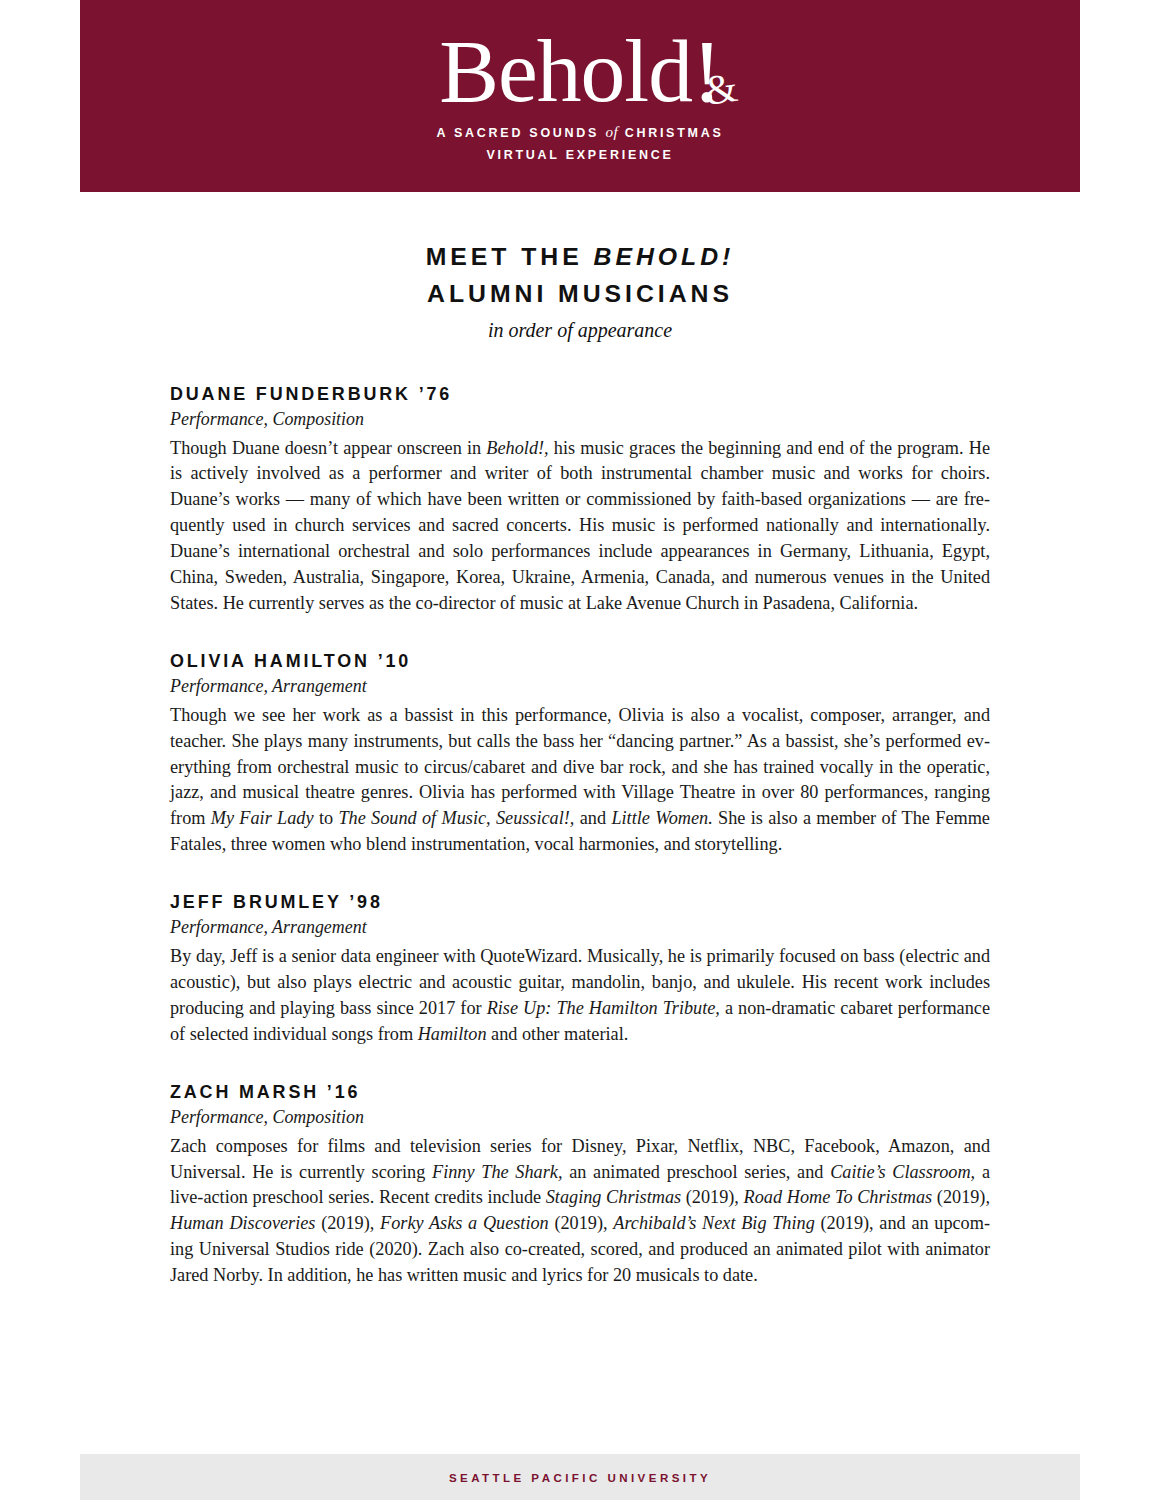Behold!&
A Sacred Sounds of Christmas
Virtual Experience
MEET THE BEHOLD!
ALUMNI MUSICIANS
in order of appearance
DUANE FUNDERBURK ’76
Performance, Composition
Though Duane doesn’t appear onscreen in Behold!, his music graces the beginning and end of the program. He is actively involved as a performer and writer of both instrumental chamber music and works for choirs. Duane’s works — many of which have been written or commissioned by faith-based organizations — are frequently used in church services and sacred concerts. His music is performed nationally and internationally. Duane’s international orchestral and solo performances include appearances in Germany, Lithuania, Egypt, China, Sweden, Australia, Singapore, Korea, Ukraine, Armenia, Canada, and numerous venues in the United States. He currently serves as the co-director of music at Lake Avenue Church in Pasadena, California.
OLIVIA HAMILTON ’10
Performance, Arrangement
Though we see her work as a bassist in this performance, Olivia is also a vocalist, composer, arranger, and teacher. She plays many instruments, but calls the bass her “dancing partner.” As a bassist, she’s performed everything from orchestral music to circus/cabaret and dive bar rock, and she has trained vocally in the operatic, jazz, and musical theatre genres. Olivia has performed with Village Theatre in over 80 performances, ranging from My Fair Lady to The Sound of Music, Seussical!, and Little Women. She is also a member of The Femme Fatales, three women who blend instrumentation, vocal harmonies, and storytelling.
JEFF BRUMLEY ’98
Performance, Arrangement
By day, Jeff is a senior data engineer with QuoteWizard. Musically, he is primarily focused on bass (electric and acoustic), but also plays electric and acoustic guitar, mandolin, banjo, and ukulele. His recent work includes producing and playing bass since 2017 for Rise Up: The Hamilton Tribute, a non-dramatic cabaret performance of selected individual songs from Hamilton and other material.
ZACH MARSH ’16
Performance, Composition
Zach composes for films and television series for Disney, Pixar, Netflix, NBC, Facebook, Amazon, and Universal. He is currently scoring Finny The Shark, an animated preschool series, and Caitie’s Classroom, a live-action preschool series. Recent credits include Staging Christmas (2019), Road Home To Christmas (2019), Human Discoveries (2019), Forky Asks a Question (2019), Archibald’s Next Big Thing (2019), and an upcoming Universal Studios ride (2020). Zach also co-created, scored, and produced an animated pilot with animator Jared Norby. In addition, he has written music and lyrics for 20 musicals to date.
Seattle Pacific University